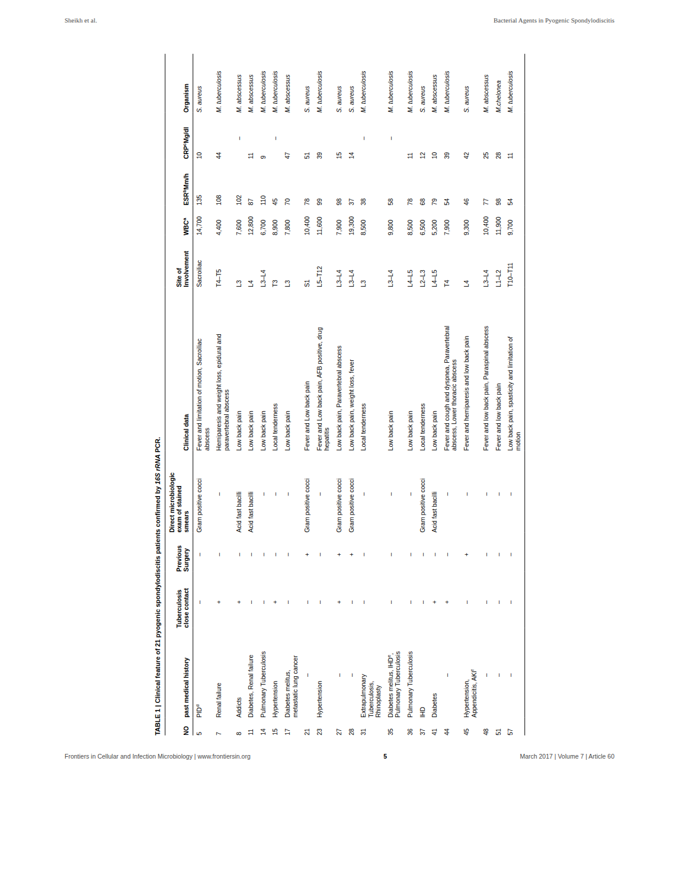Sheikh et al.
Bacterial Agents in Pyogenic Spondylodiscitis
TABLE 1 | Clinical feature of 21 pyogenic spondylodiscitis patients confirmed by 16S rRNA PCR.
| NO | past medical history | Tuberculosis close contact | Previous Surgery | Direct microbiologic exam of stained smears | Clinical data | Site of Involvement | WBC a | ESR b Mm/h | CRP c Mg/dl | Organism |
| --- | --- | --- | --- | --- | --- | --- | --- | --- | --- | --- |
| 5 | PID d | – | – | Gram positive cocci | Fever and limitation of motion, Sacroiliac abscess | Sacroiliac | 14,700 | 135 | 10 | S. aureus |
| 7 | Renal failure | + | – | – | Hemiparesis and weight loss, epidural and paravertebral abscess | T4–T5 | 4,400 | 108 | 44 | M. tuberculosis |
| 8 | Addicts | + | – | Acid fast bacilli | Low back pain | L3 | 7,600 | 102 | – | M. abscessus |
| 11 | Diabetes, Renal failure | – | – | Acid fast bacilli | Low back pain | L4 | 12,800 | 87 | 11 | M. abscessus |
| 14 | Pulmonary Tuberculosis | – | – | – | Low back pain | L3–L4 | 6,700 | 110 | 9 | M. tuberculosis |
| 15 | Hypertension | + | – | – | Local tenderness | T3 | 8,900 | 45 | – | M. tuberculosis |
| 17 | Diabetes melitus, metastatic lung cancer | – | – | – | Low back pain | L3 | 7,800 | 70 | 47 | M. abscessus |
| 21 | – | – | + | Gram positive cocci | Fever and Low back pain | S1 | 10,400 | 78 | 51 | S. aureus |
| 23 | Hypertension | – | – | – | Fever and Low back pain, AFB positive, drug hepatitis | L5–T12 | 11,600 | 99 | 39 | M. tuberculosis |
| 27 | – | + | + | Gram positive cocci | Low back pain, Paravertebral abscess | L3–L4 | 7,900 | 98 | 15 | S. aureus |
| 28 | – | – | + | Gram positive cocci | Low back pain, weight loss, fever | L3–L4 | 19,300 | 37 | 14 | S. aureus |
| 31 | Extrapulmonary Tuberculosis, Rhinoplasty | – | – | – | Local tenderness | L3 | 8,500 | 38 | – | M. tuberculosis |
| 35 | Diabetes melitus, IHD e , Pulmonary Tuberculosis | – | – | – | Low back pain | L3–L4 | 9,800 | 58 | – | M. tuberculosis |
| 36 | Pulmonary Tuberculosis | – | – | – | Low back pain | L4–L5 | 8,500 | 78 | 11 | M. tuberculosis |
| 37 | IHD | – | – | Gram positive cocci | Local tenderness | L2–L3 | 6,500 | 68 | 12 | S. aureus |
| 41 | Diabetes | + | – | Acid fast bacilli | Low back pain | L4–L5 | 5,200 | 79 | 10 | M. abscessus |
| 44 | – | + | – | – | Fever and cough and dyspnea, Paravertebral abscess, Lower thoracic abscess | T4 | 7,900 | 54 | 39 | M. tuberculosis |
| 45 | Hypertension, Appendicitis, AKI f | – | + | – | Fever and hemiparesis and low back pain | L4 | 9,300 | 46 | 42 | S. aureus |
| 48 | – | – | – | – | Fever and low back pain, Paraspinal abscess | L3–L4 | 10,400 | 77 | 25 | M. abscessus |
| 51 | – | – | – | – | Fever and low back pain | L1–L2 | 11,900 | 98 | 28 | M.chelonea |
| 57 | – | – | – | – | Low back pain, spasticity and limitation of motion | T10–T11 | 9,700 | 54 | 11 | M. tuberculosis |
Frontiers in Cellular and Infection Microbiology | www.frontiersin.org
5
March 2017 | Volume 7 | Article 60